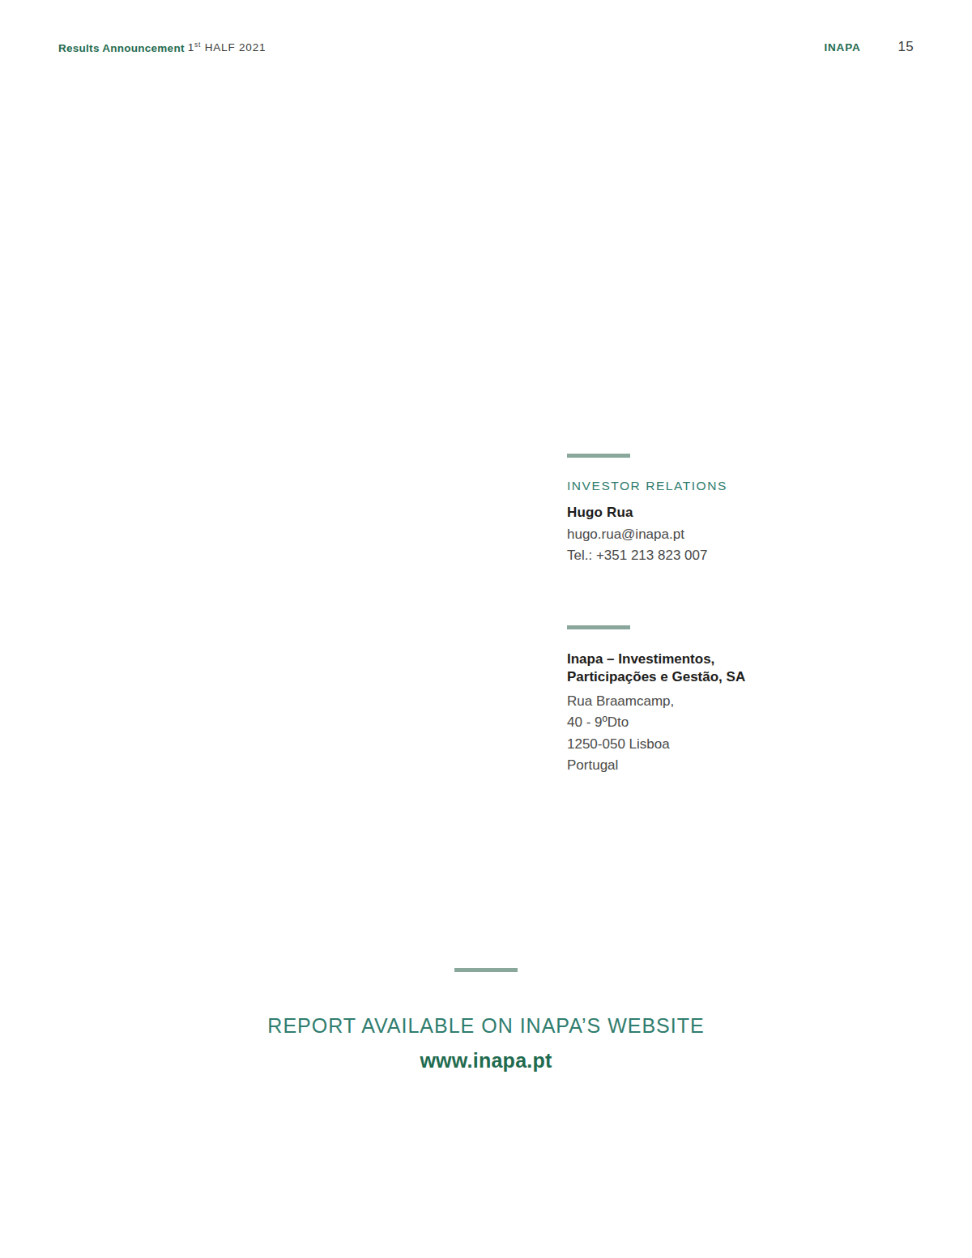Results Announcement 1st HALF 2021
INAPA 15
INVESTOR RELATIONS
Hugo Rua
hugo.rua@inapa.pt
Tel.: +351 213 823 007
Inapa – Investimentos,
Participações e Gestão, SA
Rua Braamcamp,
40 - 9ºDto
1250-050 Lisboa
Portugal
REPORT AVAILABLE ON INAPA’S WEBSITE
www.inapa.pt